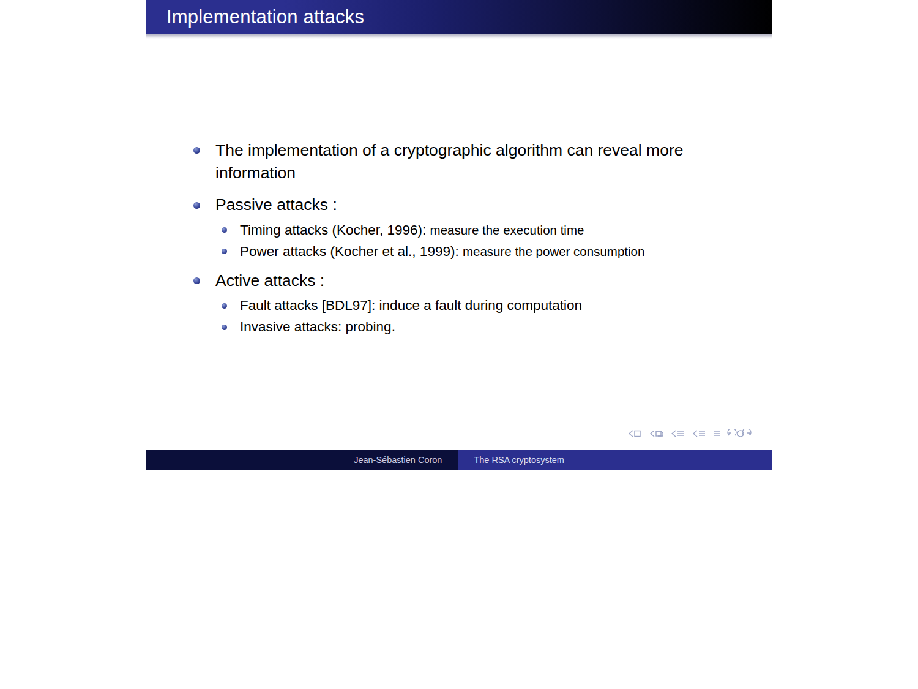Implementation attacks
The implementation of a cryptographic algorithm can reveal more information
Passive attacks :
Timing attacks (Kocher, 1996): measure the execution time
Power attacks (Kocher et al., 1999): measure the power consumption
Active attacks :
Fault attacks [BDL97]: induce a fault during computation
Invasive attacks: probing.
Jean-Sébastien Coron
The RSA cryptosystem